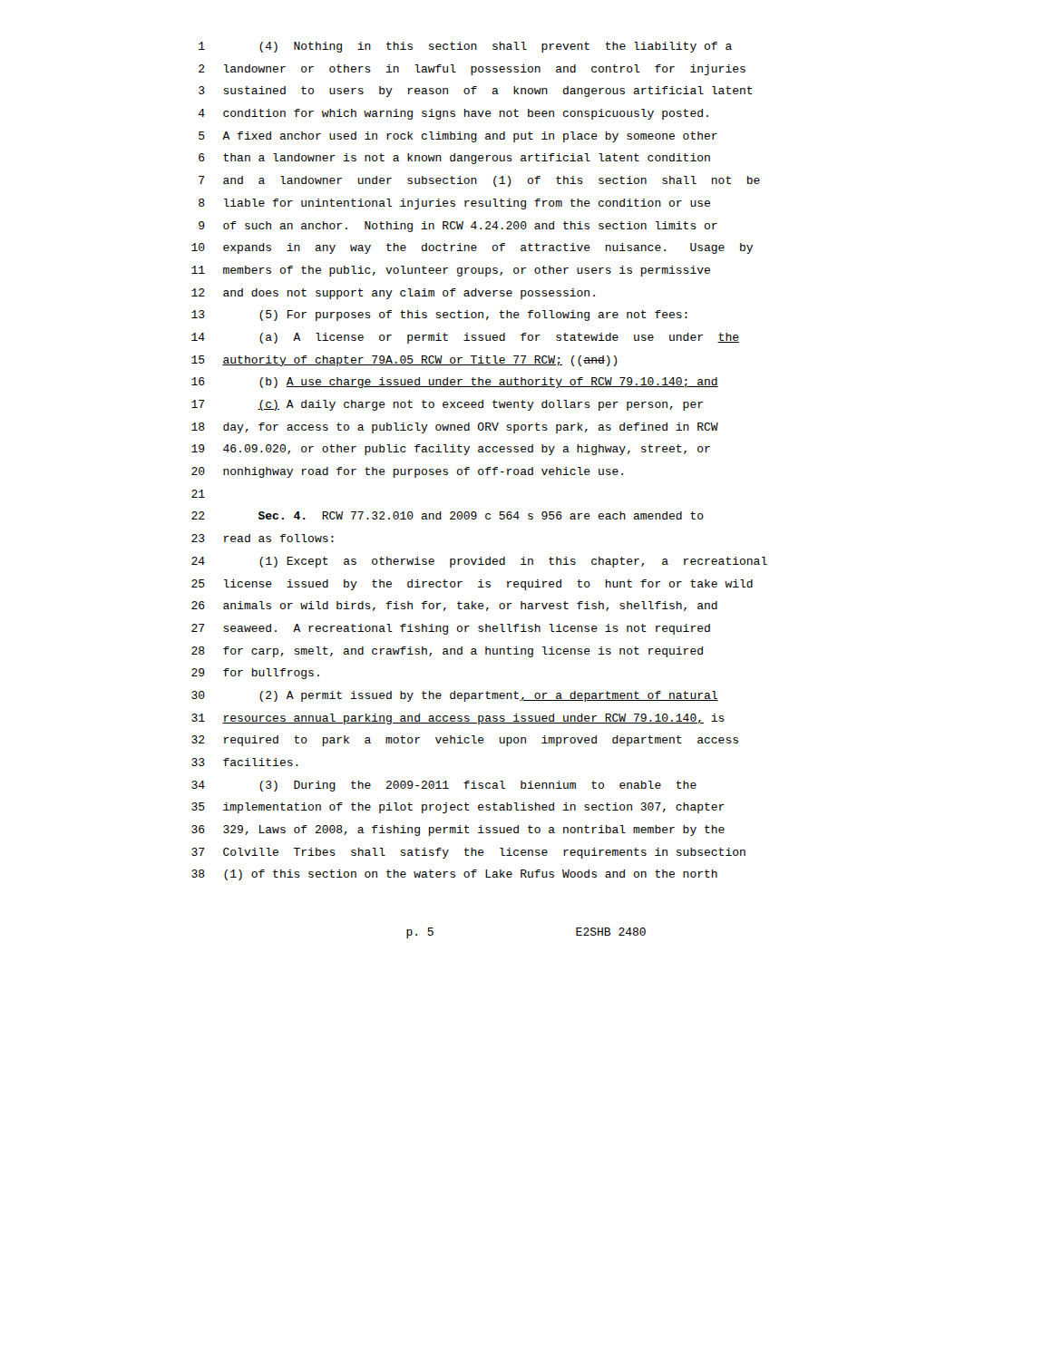(4) Nothing in this section shall prevent the liability of a
landowner or others in lawful possession and control for injuries
sustained to users by reason of a known dangerous artificial latent
condition for which warning signs have not been conspicuously posted.
A fixed anchor used in rock climbing and put in place by someone other
than a landowner is not a known dangerous artificial latent condition
and a landowner under subsection (1) of this section shall not be
liable for unintentional injuries resulting from the condition or use
of such an anchor. Nothing in RCW 4.24.200 and this section limits or
expands in any way the doctrine of attractive nuisance. Usage by
members of the public, volunteer groups, or other users is permissive
and does not support any claim of adverse possession.
(5) For purposes of this section, the following are not fees:
(a) A license or permit issued for statewide use under the
authority of chapter 79A.05 RCW or Title 77 RCW; ((and))
(b) A use charge issued under the authority of RCW 79.10.140; and
(c) A daily charge not to exceed twenty dollars per person, per
day, for access to a publicly owned ORV sports park, as defined in RCW
46.09.020, or other public facility accessed by a highway, street, or
nonhighway road for the purposes of off-road vehicle use.
Sec. 4. RCW 77.32.010 and 2009 c 564 s 956 are each amended to
read as follows:
(1) Except as otherwise provided in this chapter, a recreational
license issued by the director is required to hunt for or take wild
animals or wild birds, fish for, take, or harvest fish, shellfish, and
seaweed. A recreational fishing or shellfish license is not required
for carp, smelt, and crawfish, and a hunting license is not required
for bullfrogs.
(2) A permit issued by the department, or a department of natural
resources annual parking and access pass issued under RCW 79.10.140, is
required to park a motor vehicle upon improved department access
facilities.
(3) During the 2009-2011 fiscal biennium to enable the
implementation of the pilot project established in section 307, chapter
329, Laws of 2008, a fishing permit issued to a nontribal member by the
Colville Tribes shall satisfy the license requirements in subsection
(1) of this section on the waters of Lake Rufus Woods and on the north
p. 5 E2SHB 2480